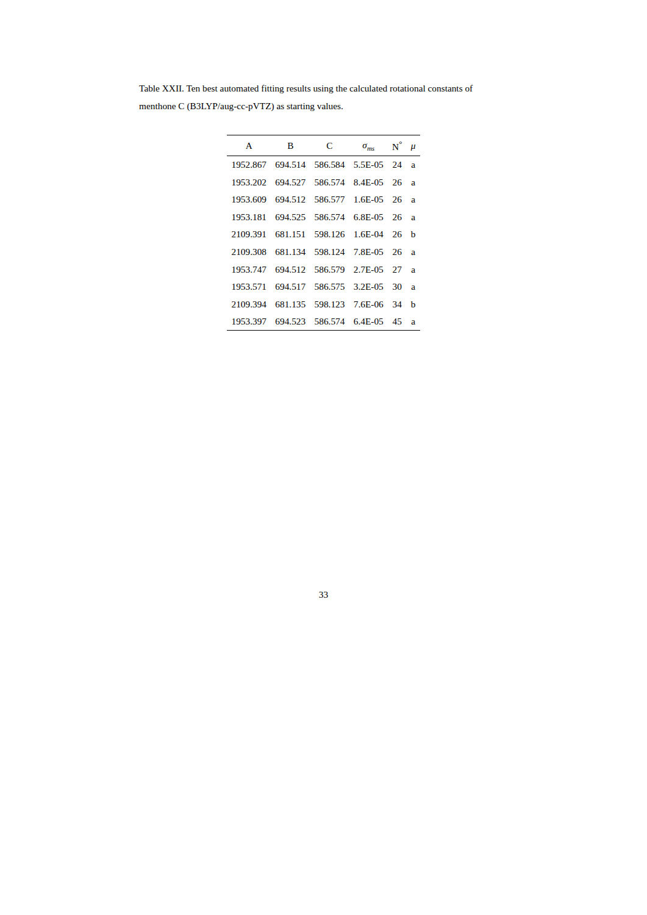Table XXII. Ten best automated fitting results using the calculated rotational constants of menthone C (B3LYP/aug-cc-pVTZ) as starting values.
| A | B | C | σ ms | N ° | μ |
| --- | --- | --- | --- | --- | --- |
| 1952.867 | 694.514 | 586.584 | 5.5E-05 | 24 | a |
| 1953.202 | 694.527 | 586.574 | 8.4E-05 | 26 | a |
| 1953.609 | 694.512 | 586.577 | 1.6E-05 | 26 | a |
| 1953.181 | 694.525 | 586.574 | 6.8E-05 | 26 | a |
| 2109.391 | 681.151 | 598.126 | 1.6E-04 | 26 | b |
| 2109.308 | 681.134 | 598.124 | 7.8E-05 | 26 | a |
| 1953.747 | 694.512 | 586.579 | 2.7E-05 | 27 | a |
| 1953.571 | 694.517 | 586.575 | 3.2E-05 | 30 | a |
| 2109.394 | 681.135 | 598.123 | 7.6E-06 | 34 | b |
| 1953.397 | 694.523 | 586.574 | 6.4E-05 | 45 | a |
33